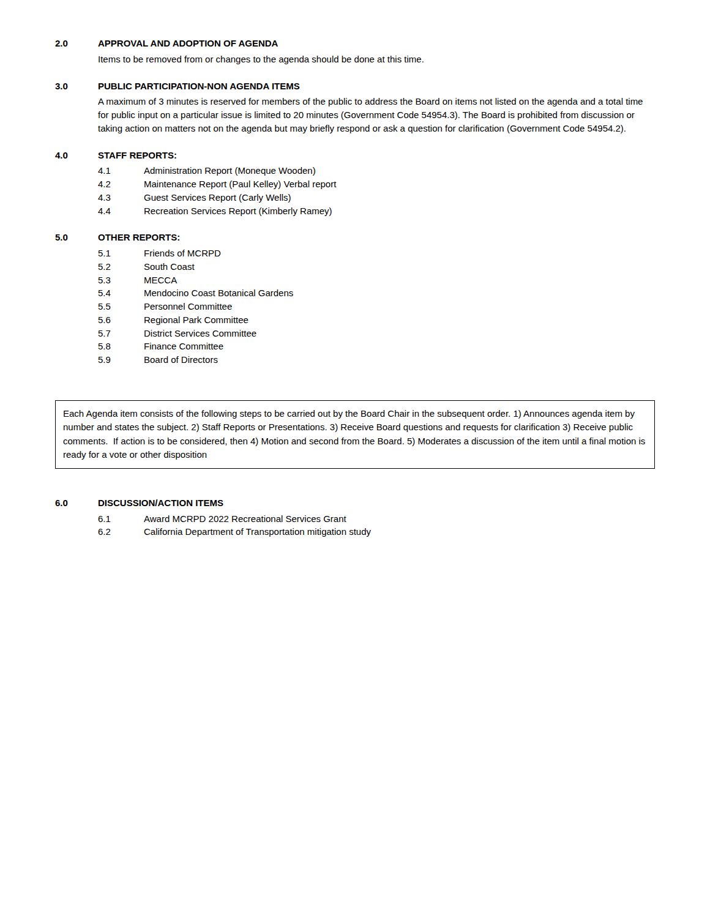2.0
APPROVAL AND ADOPTION OF AGENDA
Items to be removed from or changes to the agenda should be done at this time.
3.0
PUBLIC PARTICIPATION-NON AGENDA ITEMS
A maximum of 3 minutes is reserved for members of the public to address the Board on items not listed on the agenda and a total time for public input on a particular issue is limited to 20 minutes (Government Code 54954.3). The Board is prohibited from discussion or taking action on matters not on the agenda but may briefly respond or ask a question for clarification (Government Code 54954.2).
4.0
STAFF REPORTS:
4.1
Administration Report (Moneque Wooden)
4.2
Maintenance Report (Paul Kelley) Verbal report
4.3
Guest Services Report (Carly Wells)
4.4
Recreation Services Report (Kimberly Ramey)
5.0
OTHER REPORTS:
5.1
Friends of MCRPD
5.2
South Coast
5.3
MECCA
5.4
Mendocino Coast Botanical Gardens
5.5
Personnel Committee
5.6
Regional Park Committee
5.7
District Services Committee
5.8
Finance Committee
5.9
Board of Directors
Each Agenda item consists of the following steps to be carried out by the Board Chair in the subsequent order. 1) Announces agenda item by number and states the subject. 2) Staff Reports or Presentations. 3) Receive Board questions and requests for clarification 3) Receive public comments. If action is to be considered, then 4) Motion and second from the Board. 5) Moderates a discussion of the item until a final motion is ready for a vote or other disposition
6.0
DISCUSSION/ACTION ITEMS
6.1
Award MCRPD 2022 Recreational Services Grant
6.2
California Department of Transportation mitigation study